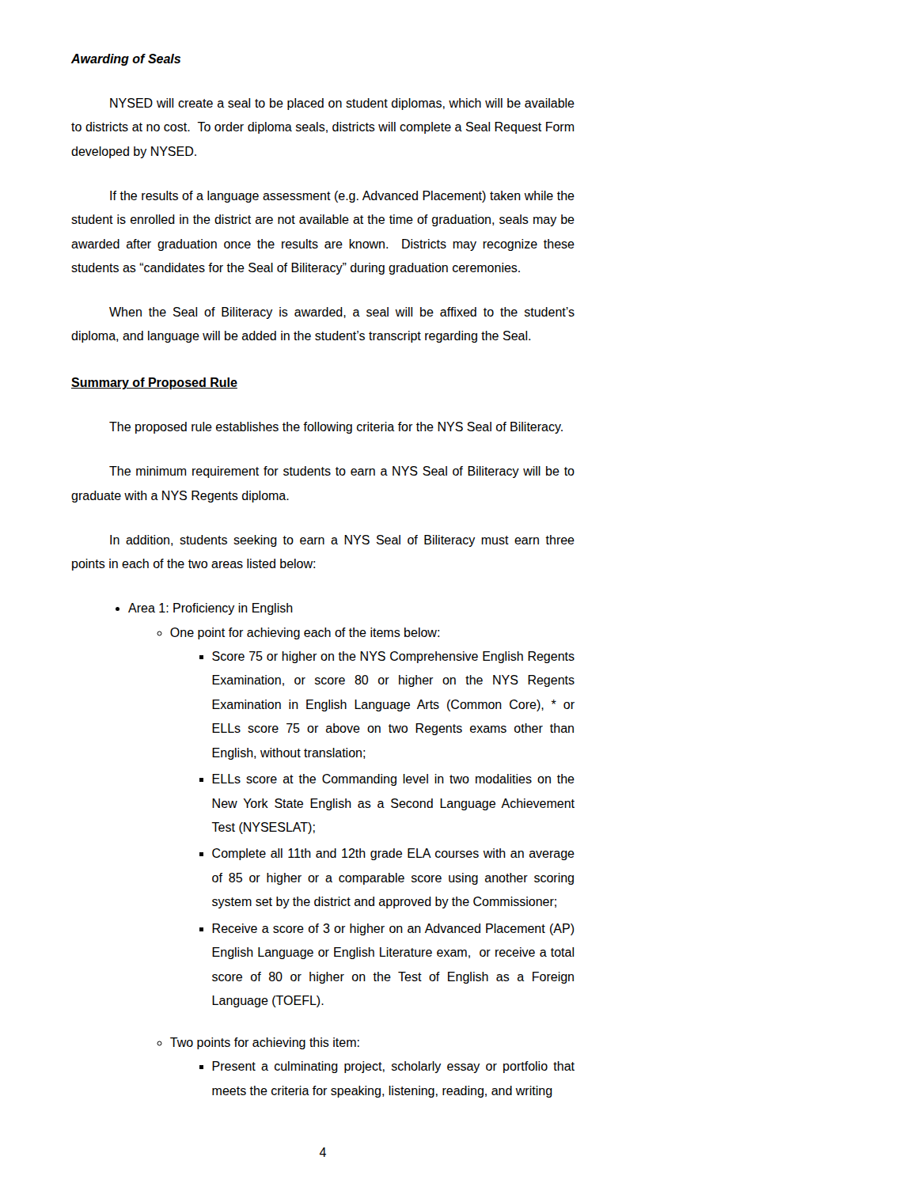Awarding of Seals
NYSED will create a seal to be placed on student diplomas, which will be available to districts at no cost. To order diploma seals, districts will complete a Seal Request Form developed by NYSED.
If the results of a language assessment (e.g. Advanced Placement) taken while the student is enrolled in the district are not available at the time of graduation, seals may be awarded after graduation once the results are known. Districts may recognize these students as “candidates for the Seal of Biliteracy” during graduation ceremonies.
When the Seal of Biliteracy is awarded, a seal will be affixed to the student’s diploma, and language will be added in the student’s transcript regarding the Seal.
Summary of Proposed Rule
The proposed rule establishes the following criteria for the NYS Seal of Biliteracy.
The minimum requirement for students to earn a NYS Seal of Biliteracy will be to graduate with a NYS Regents diploma.
In addition, students seeking to earn a NYS Seal of Biliteracy must earn three points in each of the two areas listed below:
Area 1: Proficiency in English
One point for achieving each of the items below:
Score 75 or higher on the NYS Comprehensive English Regents Examination, or score 80 or higher on the NYS Regents Examination in English Language Arts (Common Core), * or ELLs score 75 or above on two Regents exams other than English, without translation;
ELLs score at the Commanding level in two modalities on the New York State English as a Second Language Achievement Test (NYSESLAT);
Complete all 11th and 12th grade ELA courses with an average of 85 or higher or a comparable score using another scoring system set by the district and approved by the Commissioner;
Receive a score of 3 or higher on an Advanced Placement (AP) English Language or English Literature exam, or receive a total score of 80 or higher on the Test of English as a Foreign Language (TOEFL).
Two points for achieving this item:
Present a culminating project, scholarly essay or portfolio that meets the criteria for speaking, listening, reading, and writing
4